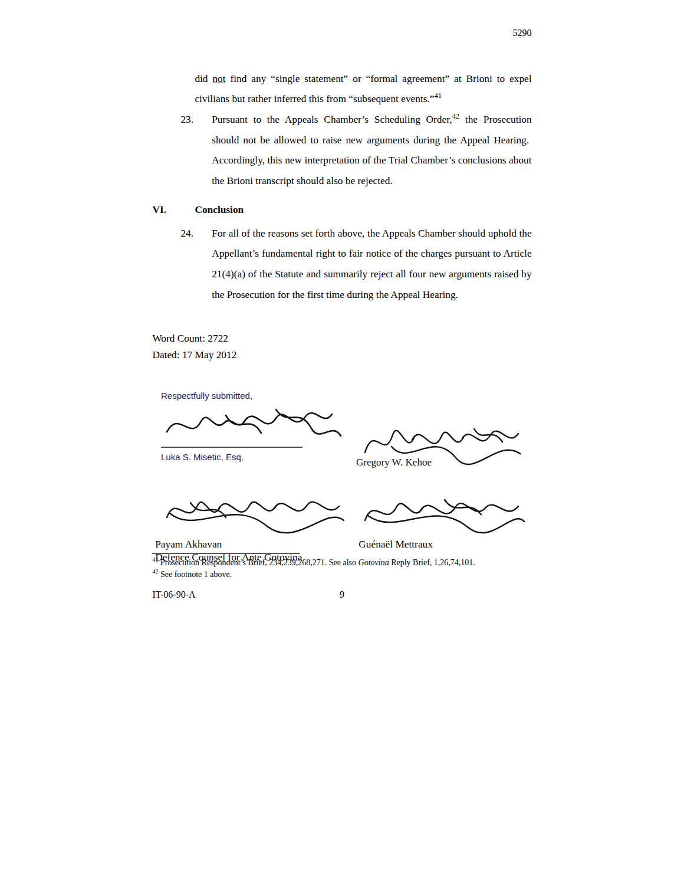5290
did not find any “single statement” or “formal agreement” at Brioni to expel civilians but rather inferred this from “subsequent events.”41
23. Pursuant to the Appeals Chamber’s Scheduling Order,42 the Prosecution should not be allowed to raise new arguments during the Appeal Hearing. Accordingly, this new interpretation of the Trial Chamber’s conclusions about the Brioni transcript should also be rejected.
VI. Conclusion
24. For all of the reasons set forth above, the Appeals Chamber should uphold the Appellant’s fundamental right to fair notice of the charges pursuant to Article 21(4)(a) of the Statute and summarily reject all four new arguments raised by the Prosecution for the first time during the Appeal Hearing.
Word Count: 2722
Dated: 17 May 2012
Respectfully submitted, Luka S. Misetic, Esq.
Gregory W. Kehoe
Payam Akhavan
Defence Counsel for Ante Gotovina
Guénaël Mettraux
41 Prosecution Respondent’s Brief, 234,239,268,271. See also Gotovina Reply Brief, 1,26,74,101.
42 See footnote 1 above.
IT-06-90-A 9